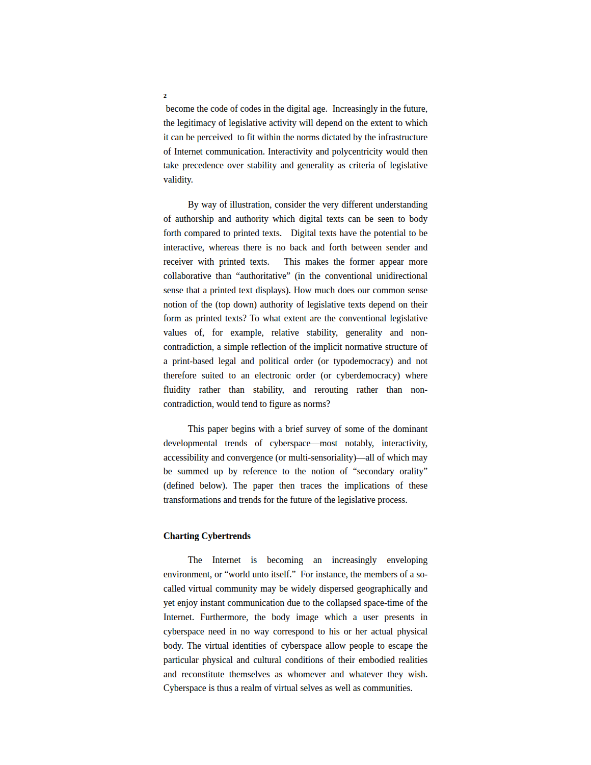2
become the code of codes in the digital age. Increasingly in the future, the legitimacy of legislative activity will depend on the extent to which it can be perceived to fit within the norms dictated by the infrastructure of Internet communication. Interactivity and polycentricity would then take precedence over stability and generality as criteria of legislative validity.
By way of illustration, consider the very different understanding of authorship and authority which digital texts can be seen to body forth compared to printed texts. Digital texts have the potential to be interactive, whereas there is no back and forth between sender and receiver with printed texts. This makes the former appear more collaborative than “authoritative” (in the conventional unidirectional sense that a printed text displays). How much does our common sense notion of the (top down) authority of legislative texts depend on their form as printed texts? To what extent are the conventional legislative values of, for example, relative stability, generality and non-contradiction, a simple reflection of the implicit normative structure of a print-based legal and political order (or typodemocracy) and not therefore suited to an electronic order (or cyberdemocracy) where fluidity rather than stability, and rerouting rather than non-contradiction, would tend to figure as norms?
This paper begins with a brief survey of some of the dominant developmental trends of cyberspace—most notably, interactivity, accessibility and convergence (or multi-sensoriality)—all of which may be summed up by reference to the notion of “secondary orality” (defined below). The paper then traces the implications of these transformations and trends for the future of the legislative process.
Charting Cybertrends
The Internet is becoming an increasingly enveloping environment, or “world unto itself.” For instance, the members of a so-called virtual community may be widely dispersed geographically and yet enjoy instant communication due to the collapsed space-time of the Internet. Furthermore, the body image which a user presents in cyberspace need in no way correspond to his or her actual physical body. The virtual identities of cyberspace allow people to escape the particular physical and cultural conditions of their embodied realities and reconstitute themselves as whomever and whatever they wish. Cyberspace is thus a realm of virtual selves as well as communities.